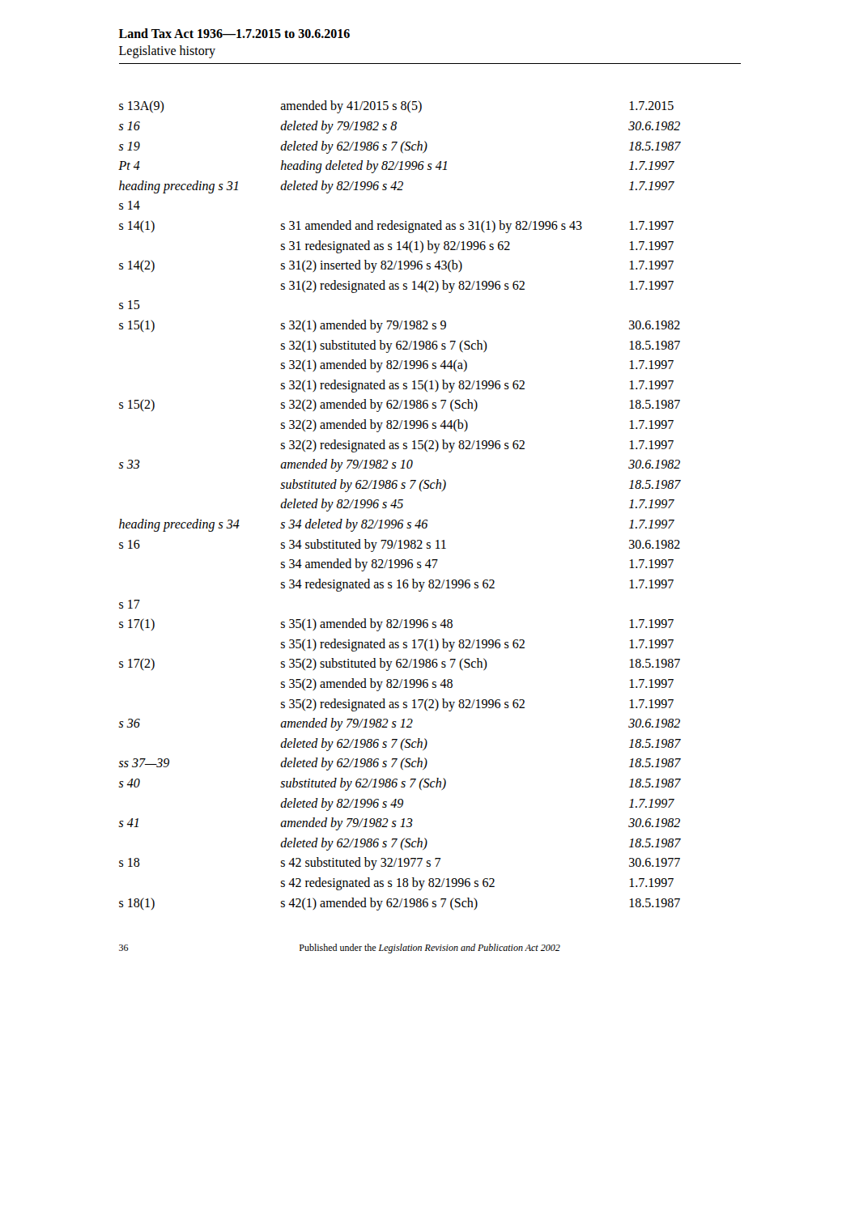Land Tax Act 1936—1.7.2015 to 30.6.2016
Legislative history
| s 13A(9) | amended by 41/2015 s 8(5) | 1.7.2015 |
| s 16 | deleted by 79/1982 s 8 | 30.6.1982 |
| s 19 | deleted by 62/1986 s 7 (Sch) | 18.5.1987 |
| Pt 4 | heading deleted by 82/1996 s 41 | 1.7.1997 |
| heading preceding s 31 | deleted by 82/1996 s 42 | 1.7.1997 |
| s 14 | | |
| s 14(1) | s 31 amended and redesignated as s 31(1) by 82/1996 s 43 | 1.7.1997 |
| | s 31 redesignated as s 14(1) by 82/1996 s 62 | 1.7.1997 |
| s 14(2) | s 31(2) inserted by 82/1996 s 43(b) | 1.7.1997 |
| | s 31(2) redesignated as s 14(2) by 82/1996 s 62 | 1.7.1997 |
| s 15 | | |
| s 15(1) | s 32(1) amended by 79/1982 s 9 | 30.6.1982 |
| | s 32(1) substituted by 62/1986 s 7 (Sch) | 18.5.1987 |
| | s 32(1) amended by 82/1996 s 44(a) | 1.7.1997 |
| | s 32(1) redesignated as s 15(1) by 82/1996 s 62 | 1.7.1997 |
| s 15(2) | s 32(2) amended by 62/1986 s 7 (Sch) | 18.5.1987 |
| | s 32(2) amended by 82/1996 s 44(b) | 1.7.1997 |
| | s 32(2) redesignated as s 15(2) by 82/1996 s 62 | 1.7.1997 |
| s 33 | amended by 79/1982 s 10 | 30.6.1982 |
| | substituted by 62/1986 s 7 (Sch) | 18.5.1987 |
| | deleted by 82/1996 s 45 | 1.7.1997 |
| heading preceding s 34 | s 34 deleted by 82/1996 s 46 | 1.7.1997 |
| s 16 | s 34 substituted by 79/1982 s 11 | 30.6.1982 |
| | s 34 amended by 82/1996 s 47 | 1.7.1997 |
| | s 34 redesignated as s 16 by 82/1996 s 62 | 1.7.1997 |
| s 17 | | |
| s 17(1) | s 35(1) amended by 82/1996 s 48 | 1.7.1997 |
| | s 35(1) redesignated as s 17(1) by 82/1996 s 62 | 1.7.1997 |
| s 17(2) | s 35(2) substituted by 62/1986 s 7 (Sch) | 18.5.1987 |
| | s 35(2) amended by 82/1996 s 48 | 1.7.1997 |
| | s 35(2) redesignated as s 17(2) by 82/1996 s 62 | 1.7.1997 |
| s 36 | amended by 79/1982 s 12 | 30.6.1982 |
| | deleted by 62/1986 s 7 (Sch) | 18.5.1987 |
| ss 37—39 | deleted by 62/1986 s 7 (Sch) | 18.5.1987 |
| s 40 | substituted by 62/1986 s 7 (Sch) | 18.5.1987 |
| | deleted by 82/1996 s 49 | 1.7.1997 |
| s 41 | amended by 79/1982 s 13 | 30.6.1982 |
| | deleted by 62/1986 s 7 (Sch) | 18.5.1987 |
| s 18 | s 42 substituted by 32/1977 s 7 | 30.6.1977 |
| | s 42 redesignated as s 18 by 82/1996 s 62 | 1.7.1997 |
| s 18(1) | s 42(1) amended by 62/1986 s 7 (Sch) | 18.5.1987 |
36
Published under the Legislation Revision and Publication Act 2002